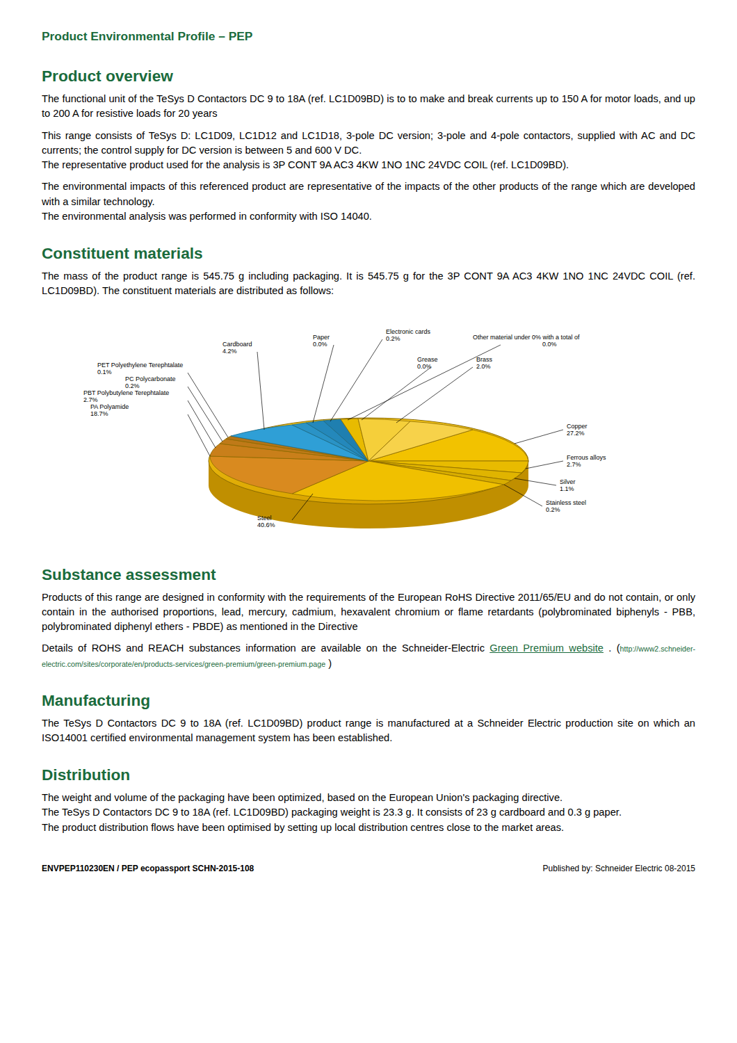Product Environmental Profile – PEP
Product overview
The functional unit of the TeSys D Contactors DC 9 to 18A (ref. LC1D09BD) is to to make and break currents up to 150 A for motor loads, and up to 200 A for resistive loads for 20 years
This range consists of TeSys D: LC1D09, LC1D12 and LC1D18, 3-pole DC version; 3-pole and 4-pole contactors, supplied with AC and DC currents; the control supply for DC version is between 5 and 600 V DC.
The representative product used for the analysis is 3P CONT 9A AC3 4KW 1NO 1NC 24VDC COIL (ref. LC1D09BD).
The environmental impacts of this referenced product are representative of the impacts of the other products of the range which are developed with a similar technology.
The environmental analysis was performed in conformity with ISO 14040.
Constituent materials
The mass of the product range is 545.75 g including packaging. It is 545.75 g for the 3P CONT 9A AC3 4KW 1NO 1NC 24VDC COIL (ref. LC1D09BD). The constituent materials are distributed as follows:
Electronic cards 0.2% Paper 0.0% Cardboard 4.2% PET Polyethylene Terephtalate 0.1% PC Polycarbonate 0.2% PBT Polybutylene Terephtalate 2.7% PA Polyamide 18.7% Steel 40.6% Stainless steel 0.2% Silver 1.1% Ferrous alloys 2.7% Copper 27.2% Brass 2.0% Grease 0.0% Other material under 0% with a total of 0.0%
Substance assessment
Products of this range are designed in conformity with the requirements of the European RoHS Directive 2011/65/EU and do not contain, or only contain in the authorised proportions, lead, mercury, cadmium, hexavalent chromium or flame retardants (polybrominated biphenyls - PBB, polybrominated diphenyl ethers - PBDE) as mentioned in the Directive
Details of ROHS and REACH substances information are available on the Schneider-Electric Green Premium website . (http://www2.schneider-electric.com/sites/corporate/en/products-services/green-premium/green-premium.page )
Manufacturing
The TeSys D Contactors DC 9 to 18A (ref. LC1D09BD) product range is manufactured at a Schneider Electric production site on which an ISO14001 certified environmental management system has been established.
Distribution
The weight and volume of the packaging have been optimized, based on the European Union's packaging directive.
The TeSys D Contactors DC 9 to 18A (ref. LC1D09BD) packaging weight is 23.3 g. It consists of 23 g cardboard and 0.3 g paper.
The product distribution flows have been optimised by setting up local distribution centres close to the market areas.
ENVPEP110230EN / PEP ecopassport SCHN-2015-108
Published by: Schneider Electric 08-2015